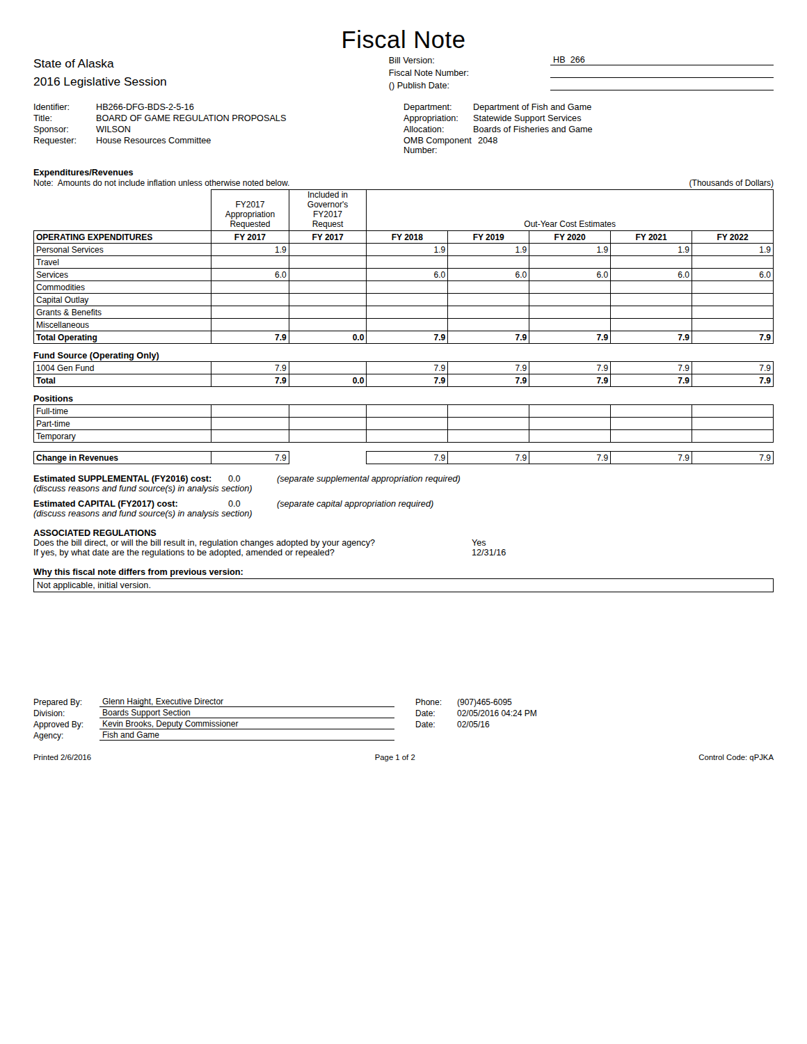Fiscal Note
State of Alaska
2016 Legislative Session
Bill Version:
HB 266
Fiscal Note Number:
() Publish Date:
Identifier:
HB266-DFG-BDS-2-5-16
Title:
BOARD OF GAME REGULATION PROPOSALS
Sponsor:
WILSON
Requester:
House Resources Committee
Department:
Department of Fish and Game
Appropriation:
Statewide Support Services
Allocation:
Boards of Fisheries and Game
OMB Component Number:
2048
Expenditures/Revenues
Note: Amounts do not include inflation unless otherwise noted below. (Thousands of Dollars)
| | FY2017 Appropriation Requested | Included in Governor's FY2017 Request | Out-Year Cost Estimates |
| OPERATING EXPENDITURES | FY 2017 | FY 2017 | FY 2018 | FY 2019 | FY 2020 | FY 2021 | FY 2022 |
| Personal Services | 1.9 | | 1.9 | 1.9 | 1.9 | 1.9 | 1.9 |
| Travel | | | | | | | |
| Services | 6.0 | | 6.0 | 6.0 | 6.0 | 6.0 | 6.0 |
| Commodities | | | | | | | |
| Capital Outlay | | | | | | | |
| Grants & Benefits | | | | | | | |
| Miscellaneous | | | | | | | |
| Total Operating | 7.9 | 0.0 | 7.9 | 7.9 | 7.9 | 7.9 | 7.9 |
Fund Source (Operating Only)
| 1004 Gen Fund | 7.9 | | 7.9 | 7.9 | 7.9 | 7.9 | 7.9 |
| Total | 7.9 | 0.0 | 7.9 | 7.9 | 7.9 | 7.9 | 7.9 |
Positions
| Full-time | | | | | | | |
| Part-time | | | | | | | |
| Temporary | | | | | | | |
| Change in Revenues | 7.9 | | 7.9 | 7.9 | 7.9 | 7.9 | 7.9 |
Estimated SUPPLEMENTAL (FY2016) cost:
0.0
(separate supplemental appropriation required)
(discuss reasons and fund source(s) in analysis section)
Estimated CAPITAL (FY2017) cost:
0.0
(separate capital appropriation required)
(discuss reasons and fund source(s) in analysis section)
ASSOCIATED REGULATIONS
Does the bill direct, or will the bill result in, regulation changes adopted by your agency?
Yes
If yes, by what date are the regulations to be adopted, amended or repealed?
12/31/16
Why this fiscal note differs from previous version:
Not applicable, initial version.
Prepared By:
Glenn Haight, Executive Director
Phone:
(907)465-6095
Division:
Boards Support Section
Date:
02/05/2016 04:24 PM
Approved By:
Kevin Brooks, Deputy Commissioner
Date:
02/05/16
Agency:
Fish and Game
Printed 2/6/2016 Page 1 of 2 Control Code: qPJKA